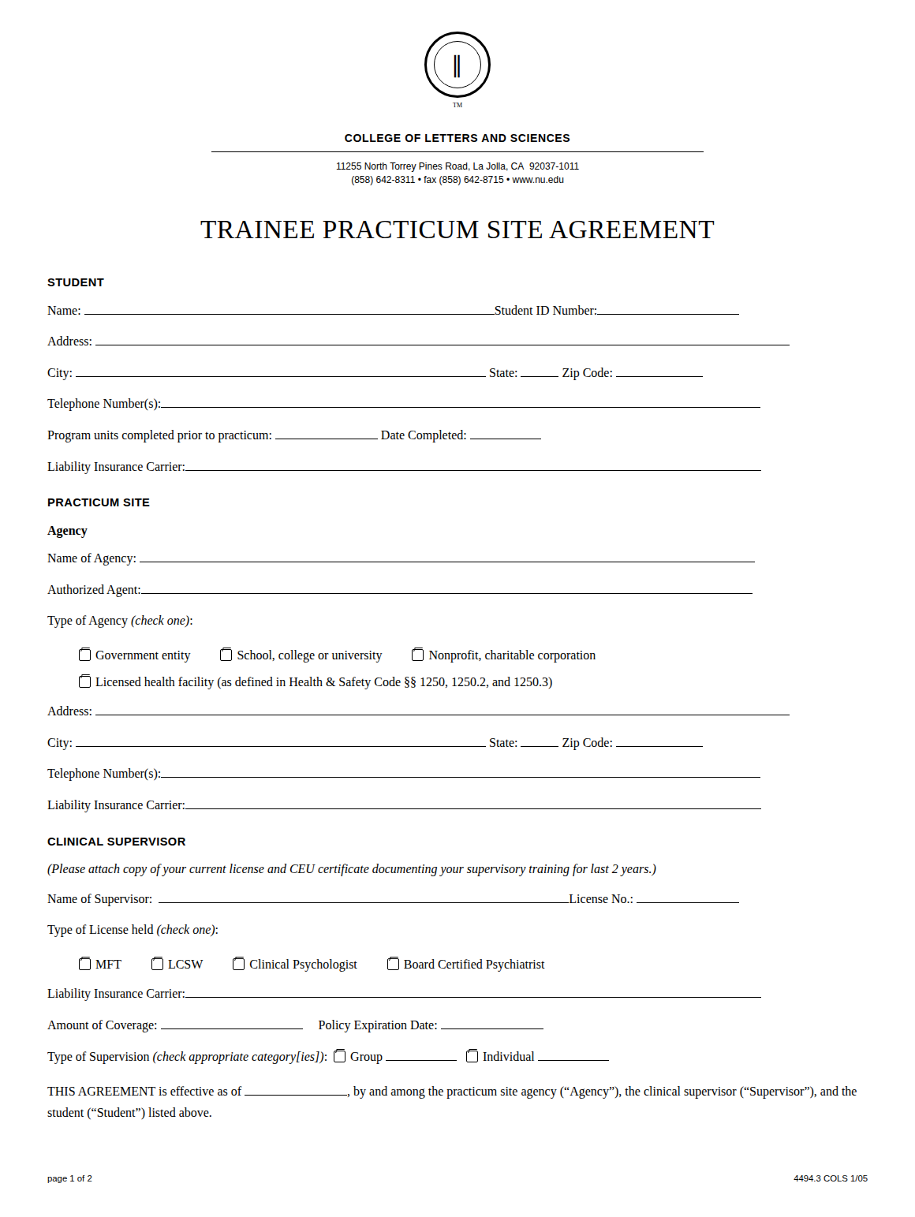∥
TM
COLLEGE OF LETTERS AND SCIENCES
11255 North Torrey Pines Road, La Jolla, CA 92037-1011
(858) 642-8311 • fax (858) 642-8715 • www.nu.edu
TRAINEE PRACTICUM SITE AGREEMENT
STUDENT
Name: Student ID Number:
Address:
City: State: Zip Code:
Telephone Number(s):
Program units completed prior to practicum: Date Completed:
Liability Insurance Carrier:
PRACTICUM SITE
Agency
Name of Agency:
Authorized Agent:
Type of Agency (check one):
Government entity School, college or university Nonprofit, charitable corporation
Licensed health facility (as defined in Health & Safety Code §§ 1250, 1250.2, and 1250.3)
Address:
City: State: Zip Code:
Telephone Number(s):
Liability Insurance Carrier:
CLINICAL SUPERVISOR
(Please attach copy of your current license and CEU certificate documenting your supervisory training for last 2 years.)
Name of Supervisor: License No.:
Type of License held (check one):
MFT LCSW Clinical Psychologist Board Certified Psychiatrist
Liability Insurance Carrier:
Amount of Coverage: Policy Expiration Date:
Type of Supervision (check appropriate category[ies]): Group Individual
THIS AGREEMENT is effective as of , by and among the practicum site agency (“Agency”), the clinical supervisor (“Supervisor”), and the student (“Student”) listed above.
page 1 of 2 4494.3 COLS 1/05